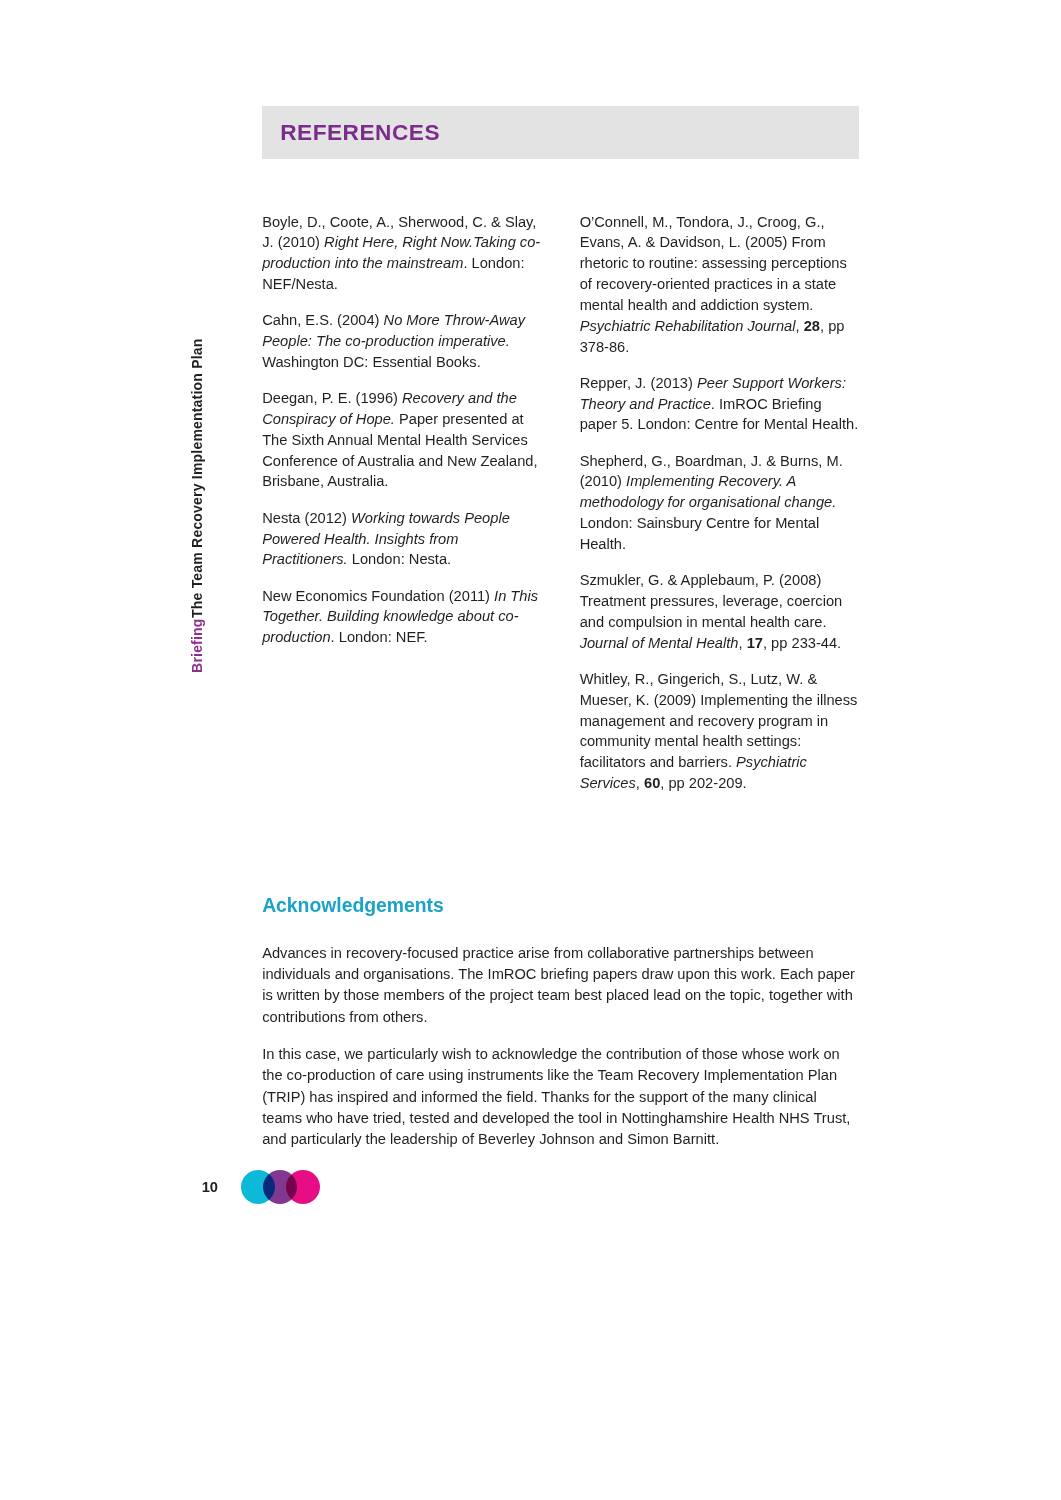Briefing The Team Recovery Implementation Plan
REFERENCES
Boyle, D., Coote, A., Sherwood, C. & Slay, J. (2010) Right Here, Right Now.Taking co-production into the mainstream. London: NEF/Nesta.
Cahn, E.S. (2004) No More Throw-Away People: The co-production imperative. Washington DC: Essential Books.
Deegan, P. E. (1996) Recovery and the Conspiracy of Hope. Paper presented at The Sixth Annual Mental Health Services Conference of Australia and New Zealand, Brisbane, Australia.
Nesta (2012) Working towards People Powered Health. Insights from Practitioners. London: Nesta.
New Economics Foundation (2011) In This Together. Building knowledge about co-production. London: NEF.
O’Connell, M., Tondora, J., Croog, G., Evans, A. & Davidson, L. (2005) From rhetoric to routine: assessing perceptions of recovery-oriented practices in a state mental health and addiction system. Psychiatric Rehabilitation Journal, 28, pp 378-86.
Repper, J. (2013) Peer Support Workers: Theory and Practice. ImROC Briefing paper 5. London: Centre for Mental Health.
Shepherd, G., Boardman, J. & Burns, M. (2010) Implementing Recovery. A methodology for organisational change. London: Sainsbury Centre for Mental Health.
Szmukler, G. & Applebaum, P. (2008) Treatment pressures, leverage, coercion and compulsion in mental health care. Journal of Mental Health, 17, pp 233-44.
Whitley, R., Gingerich, S., Lutz, W. & Mueser, K. (2009) Implementing the illness management and recovery program in community mental health settings: facilitators and barriers. Psychiatric Services, 60, pp 202-209.
Acknowledgements
Advances in recovery-focused practice arise from collaborative partnerships between individuals and organisations. The ImROC briefing papers draw upon this work. Each paper is written by those members of the project team best placed lead on the topic, together with contributions from others.
In this case, we particularly wish to acknowledge the contribution of those whose work on the co-production of care using instruments like the Team Recovery Implementation Plan (TRIP) has inspired and informed the field. Thanks for the support of the many clinical teams who have tried, tested and developed the tool in Nottinghamshire Health NHS Trust, and particularly the leadership of Beverley Johnson and Simon Barnitt.
10